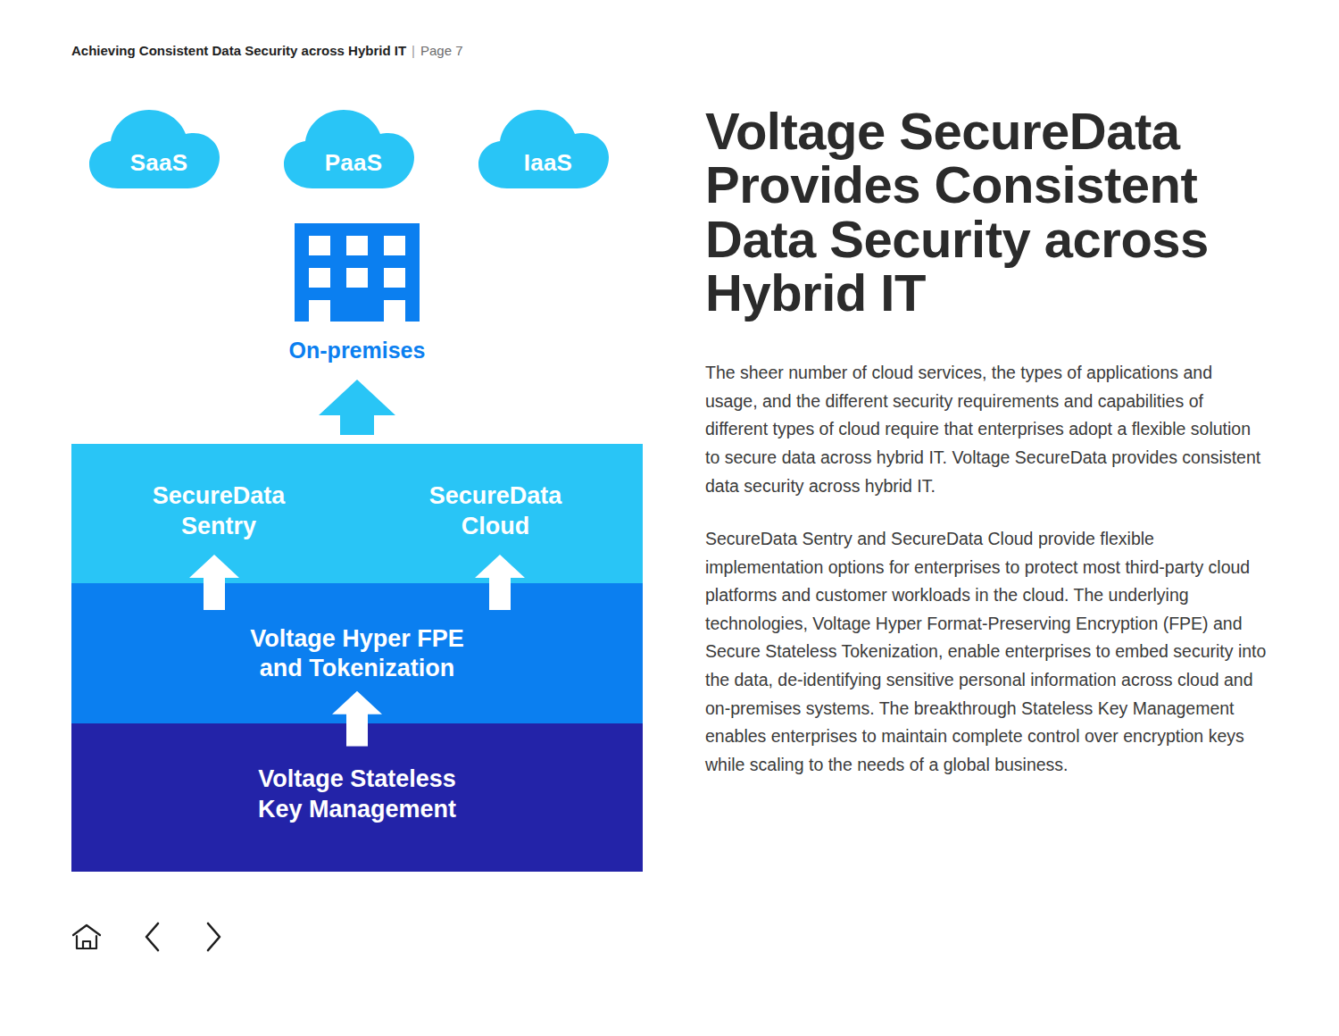Achieving Consistent Data Security across Hybrid IT|Page 7
SaaS
PaaS
IaaS
On-premises
SecureData
Sentry
SecureData
Cloud
Voltage Hyper FPE
and Tokenization
Voltage Stateless
Key Management
Voltage SecureData Provides Consistent Data Security across Hybrid IT
The sheer number of cloud services, the types of applications and usage, and the different security requirements and capabilities of different types of cloud require that enterprises adopt a flexible solution to secure data across hybrid IT. Voltage SecureData provides consistent data security across hybrid IT.
SecureData Sentry and SecureData Cloud provide flexible implementation options for enterprises to protect most third-party cloud platforms and customer workloads in the cloud. The underlying technologies, Voltage Hyper Format-Preserving Encryption (FPE) and Secure Stateless Tokenization, enable enterprises to embed security into the data, de-identifying sensitive personal information across cloud and on-premises systems. The breakthrough Stateless Key Management enables enterprises to maintain complete control over encryption keys while scaling to the needs of a global business.